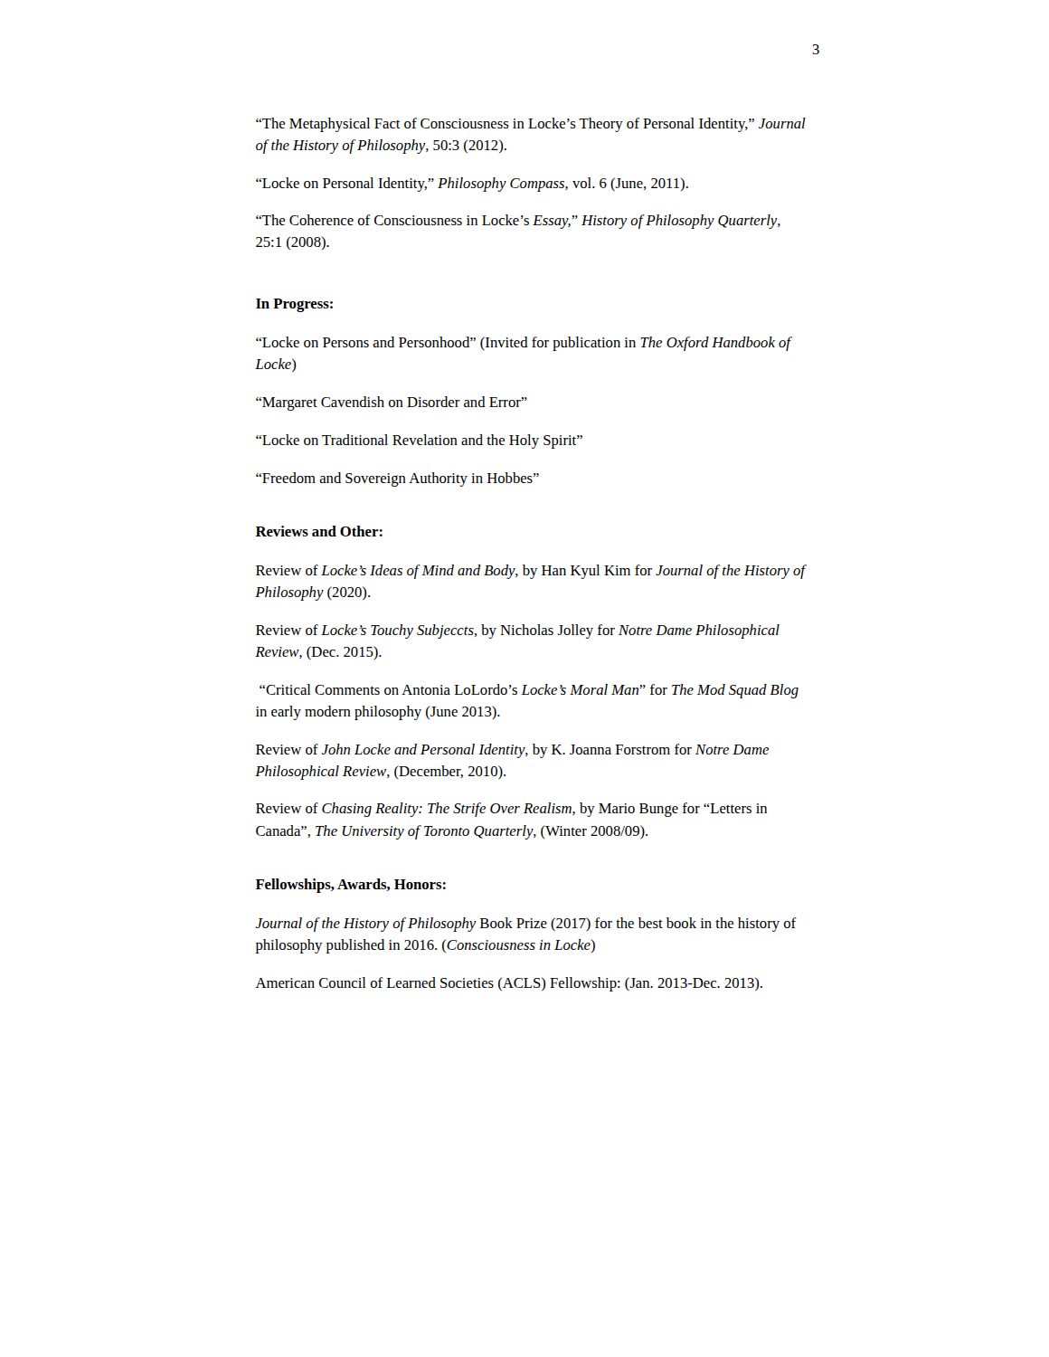3
“The Metaphysical Fact of Consciousness in Locke’s Theory of Personal Identity,” Journal of the History of Philosophy, 50:3 (2012).
“Locke on Personal Identity,” Philosophy Compass, vol. 6 (June, 2011).
“The Coherence of Consciousness in Locke’s Essay,” History of Philosophy Quarterly, 25:1 (2008).
In Progress:
“Locke on Persons and Personhood” (Invited for publication in The Oxford Handbook of Locke)
“Margaret Cavendish on Disorder and Error”
“Locke on Traditional Revelation and the Holy Spirit”
“Freedom and Sovereign Authority in Hobbes”
Reviews and Other:
Review of Locke’s Ideas of Mind and Body, by Han Kyul Kim for Journal of the History of Philosophy (2020).
Review of Locke’s Touchy Subjeccts, by Nicholas Jolley for Notre Dame Philosophical Review, (Dec. 2015).
“Critical Comments on Antonia LoLordo’s Locke’s Moral Man” for The Mod Squad Blog in early modern philosophy (June 2013).
Review of John Locke and Personal Identity, by K. Joanna Forstrom for Notre Dame Philosophical Review, (December, 2010).
Review of Chasing Reality: The Strife Over Realism, by Mario Bunge for “Letters in Canada”, The University of Toronto Quarterly, (Winter 2008/09).
Fellowships, Awards, Honors:
Journal of the History of Philosophy Book Prize (2017) for the best book in the history of philosophy published in 2016. (Consciousness in Locke)
American Council of Learned Societies (ACLS) Fellowship: (Jan. 2013-Dec. 2013).